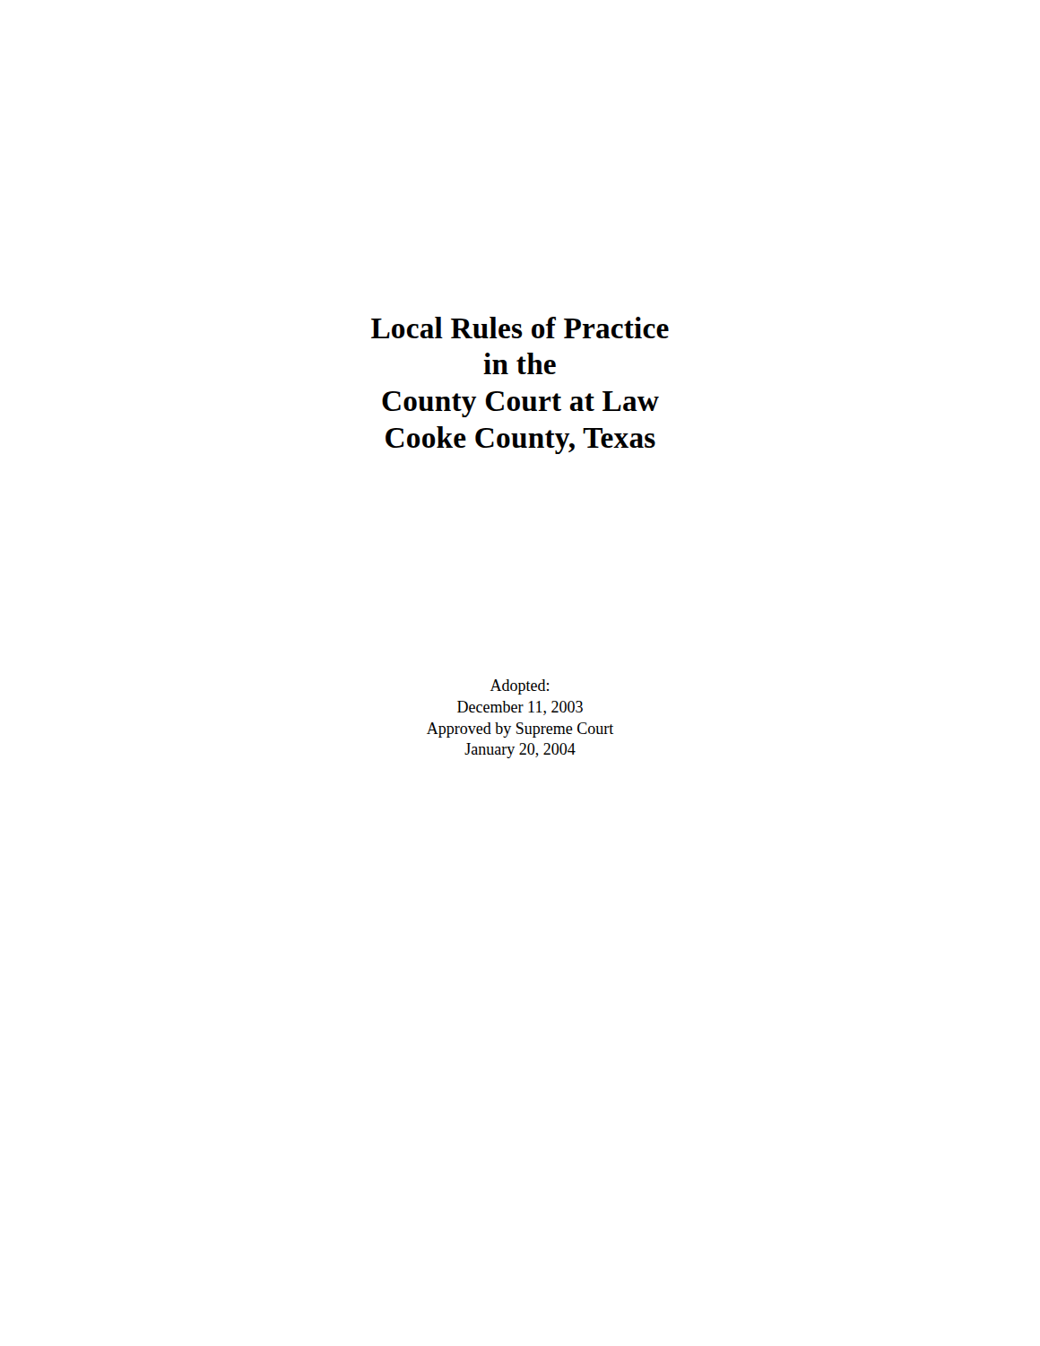Local Rules of Practice
in the
County Court at Law
Cooke County, Texas
Adopted:
December 11, 2003
Approved by Supreme Court
January 20, 2004